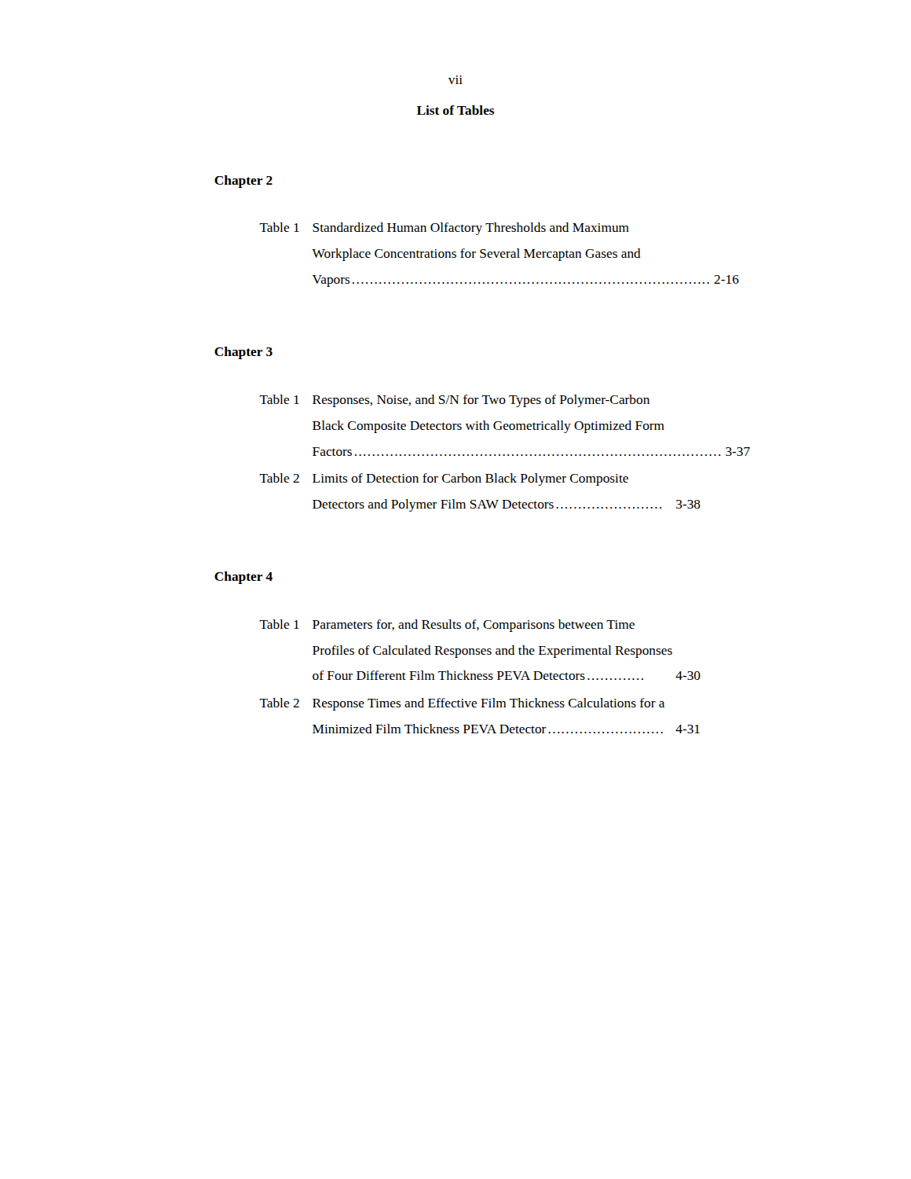vii
List of Tables
Chapter 2
Table 1 Standardized Human Olfactory Thresholds and Maximum Workplace Concentrations for Several Mercaptan Gases and Vapors ................................................................................ 2-16
Chapter 3
Table 1 Responses, Noise, and S/N for Two Types of Polymer-Carbon Black Composite Detectors with Geometrically Optimized Form Factors .................................................................................. 3-37
Table 2 Limits of Detection for Carbon Black Polymer Composite Detectors and Polymer Film SAW Detectors ........................ 3-38
Chapter 4
Table 1 Parameters for, and Results of, Comparisons between Time Profiles of Calculated Responses and the Experimental Responses of Four Different Film Thickness PEVA Detectors ............. 4-30
Table 2 Response Times and Effective Film Thickness Calculations for a Minimized Film Thickness PEVA Detector .......................... 4-31